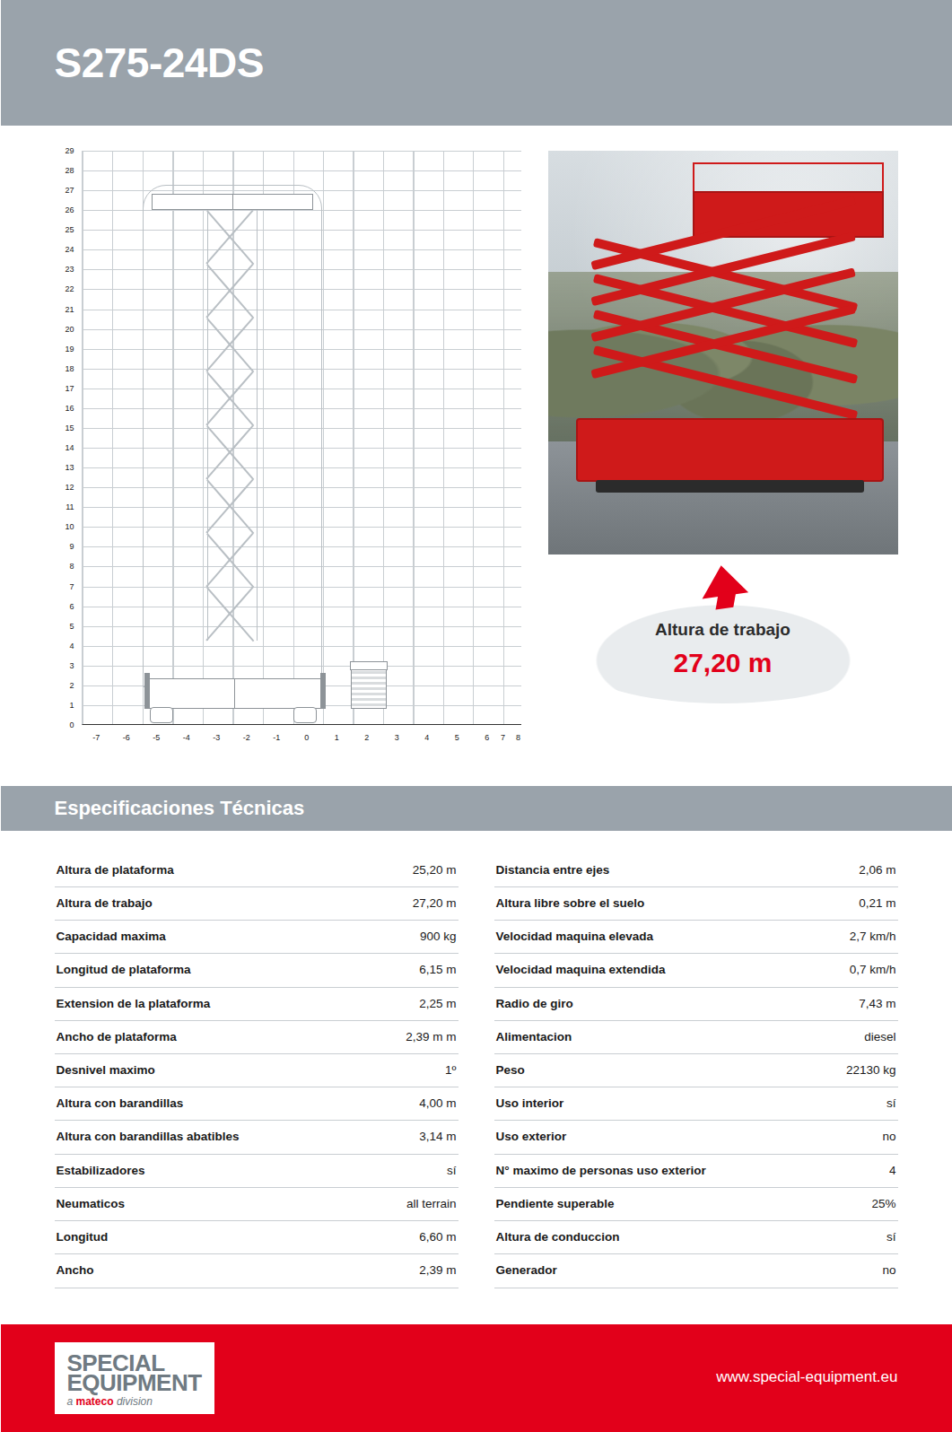S275-24DS
29 28 27 26 25 24 23 22 21 20 19 18 17 16 15 14 13 12 11 10 9 8 7 6 5 4 3 2 1 0
-7 -6 -5 -4 -3 -2 -1 0 1 2 3 4 5 6 7 8
Altura de trabajo
27,20 m
Especificaciones Técnicas
| Altura de plataforma | 25,20 m |
| Altura de trabajo | 27,20 m |
| Capacidad maxima | 900 kg |
| Longitud de plataforma | 6,15 m |
| Extension de la plataforma | 2,25 m |
| Ancho de plataforma | 2,39 m m |
| Desnivel maximo | 1º |
| Altura con barandillas | 4,00 m |
| Altura con barandillas abatibles | 3,14 m |
| Estabilizadores | sí |
| Neumaticos | all terrain |
| Longitud | 6,60 m |
| Ancho | 2,39 m |
| Distancia entre ejes | 2,06 m |
| Altura libre sobre el suelo | 0,21 m |
| Velocidad maquina elevada | 2,7 km/h |
| Velocidad maquina extendida | 0,7 km/h |
| Radio de giro | 7,43 m |
| Alimentacion | diesel |
| Peso | 22130 kg |
| Uso interior | sí |
| Uso exterior | no |
| N° maximo de personas uso exterior | 4 |
| Pendiente superable | 25% |
| Altura de conduccion | sí |
| Generador | no |
SPECIAL
EQUIPMENT
a mateco division
www.special-equipment.eu